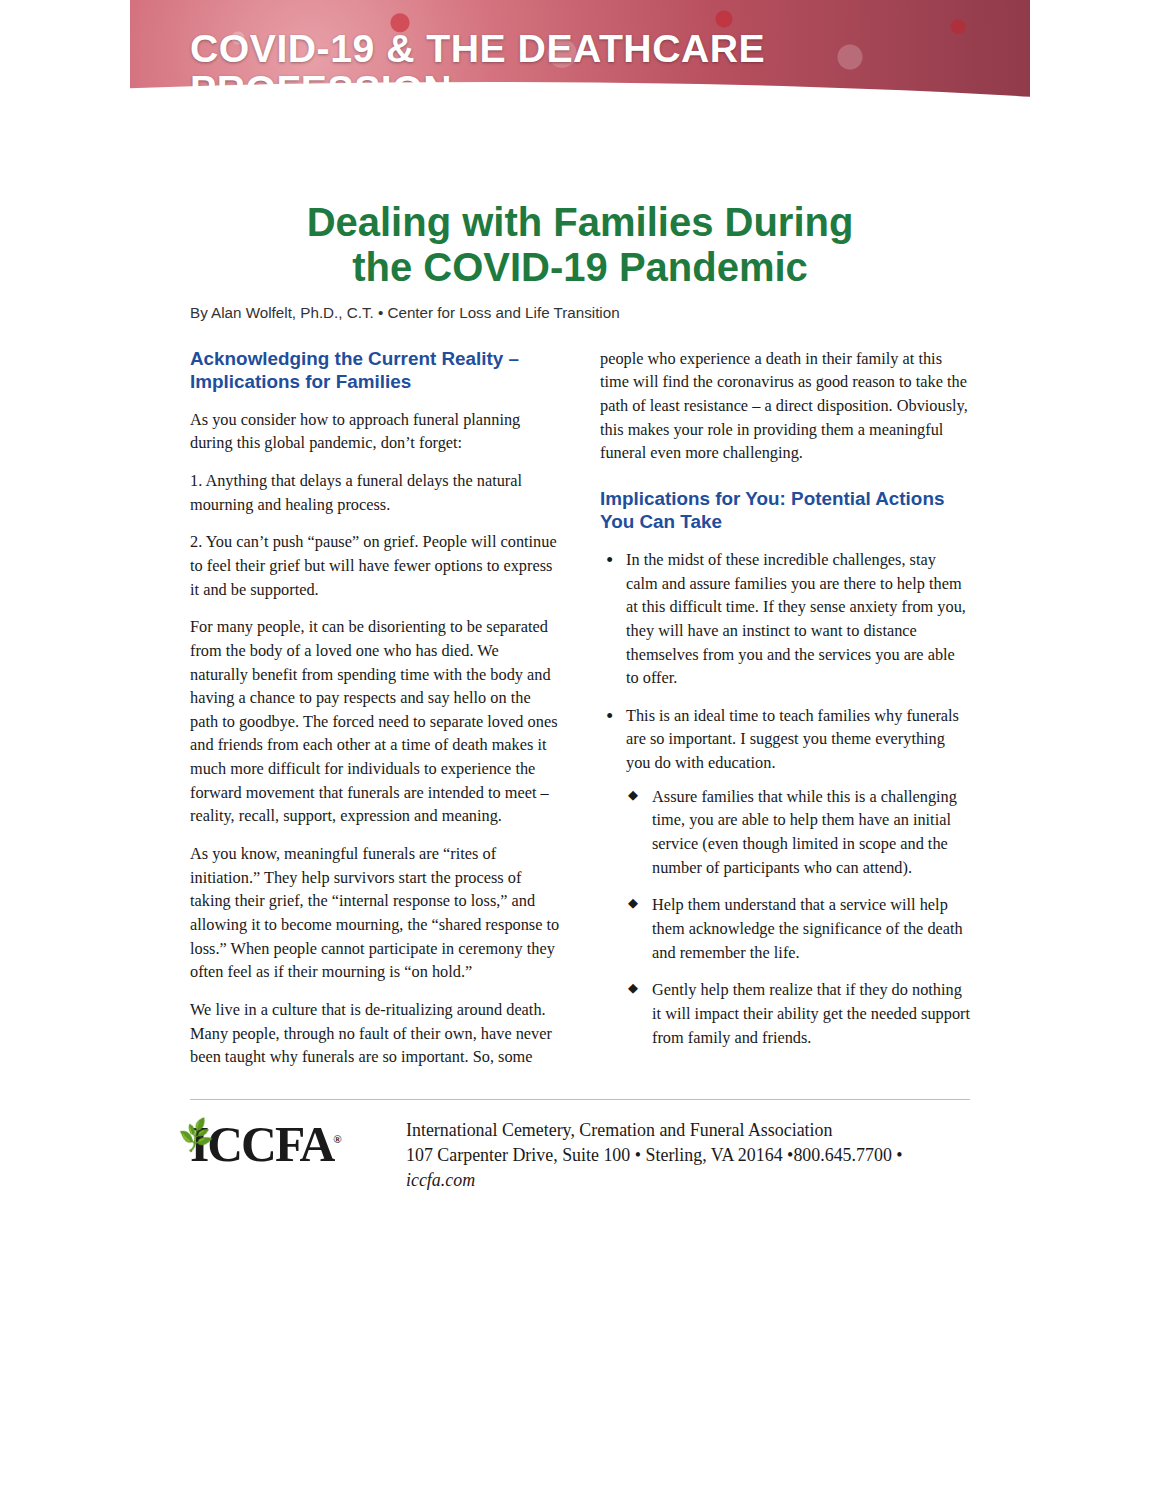COVID-19 & THE DEATHCARE PROFESSION
Dealing with Families During
the COVID-19 Pandemic
By Alan Wolfelt, Ph.D., C.T. • Center for Loss and Life Transition
Acknowledging the Current Reality – Implications for Families
As you consider how to approach funeral planning during this global pandemic, don’t forget:
1. Anything that delays a funeral delays the natural mourning and healing process.
2. You can’t push “pause” on grief. People will continue to feel their grief but will have fewer options to express it and be supported.
For many people, it can be disorienting to be separated from the body of a loved one who has died. We naturally benefit from spending time with the body and having a chance to pay respects and say hello on the path to goodbye. The forced need to separate loved ones and friends from each other at a time of death makes it much more difficult for individuals to experience the forward movement that funerals are intended to meet – reality, recall, support, expression and meaning.
As you know, meaningful funerals are “rites of initiation.” They help survivors start the process of taking their grief, the “internal response to loss,” and allowing it to become mourning, the “shared response to loss.” When people cannot participate in ceremony they often feel as if their mourning is “on hold.”
We live in a culture that is de-ritualizing around death. Many people, through no fault of their own, have never been taught why funerals are so important. So, some people who experience a death in their family at this time will find the coronavirus as good reason to take the path of least resistance – a direct disposition. Obviously, this makes your role in providing them a meaningful funeral even more challenging.
Implications for You: Potential Actions You Can Take
In the midst of these incredible challenges, stay calm and assure families you are there to help them at this difficult time. If they sense anxiety from you, they will have an instinct to want to distance themselves from you and the services you are able to offer.
This is an ideal time to teach families why funerals are so important. I suggest you theme everything you do with education.
Assure families that while this is a challenging time, you are able to help them have an initial service (even though limited in scope and the number of participants who can attend).
Help them understand that a service will help them acknowledge the significance of the death and remember the life.
Gently help them realize that if they do nothing it will impact their ability get the needed support from family and friends.
🌿 ICCFA®
International Cemetery, Cremation and Funeral Association
107 Carpenter Drive, Suite 100 • Sterling, VA 20164 •800.645.7700 • iccfa.com